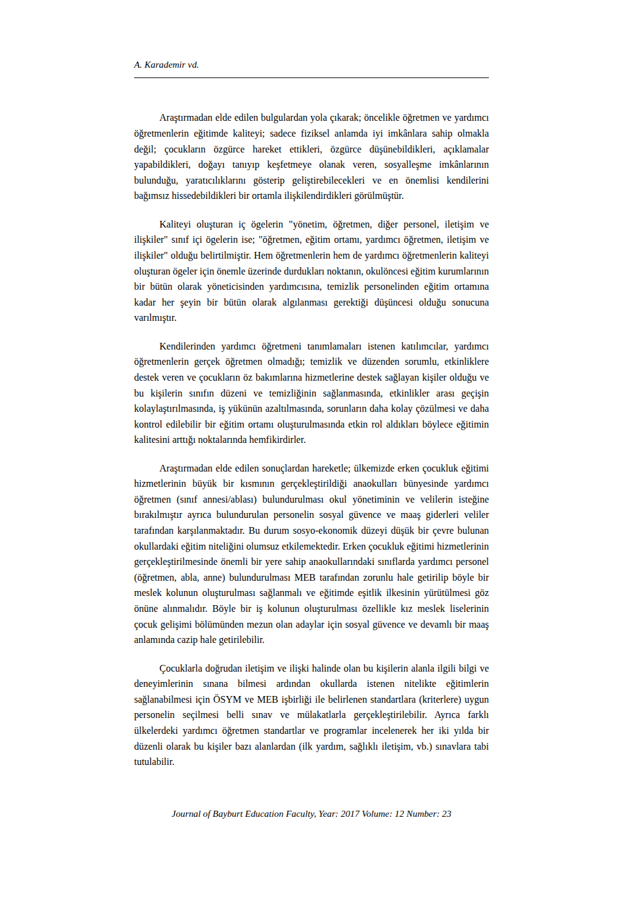A. Karademir vd.
Araştırmadan elde edilen bulgulardan yola çıkarak; öncelikle öğretmen ve yardımcı öğretmenlerin eğitimde kaliteyi; sadece fiziksel anlamda iyi imkânlara sahip olmakla değil; çocukların özgürce hareket ettikleri, özgürce düşünebildikleri, açıklamalar yapabildikleri, doğayı tanıyıp keşfetmeye olanak veren, sosyalleşme imkânlarının bulunduğu, yaratıcılıklarını gösterip geliştirebilecekleri ve en önemlisi kendilerini bağımsız hissedebildikleri bir ortamla ilişkilendirdikleri görülmüştür.
Kaliteyi oluşturan iç ögelerin "yönetim, öğretmen, diğer personel, iletişim ve ilişkiler" sınıf içi ögelerin ise; "öğretmen, eğitim ortamı, yardımcı öğretmen, iletişim ve ilişkiler" olduğu belirtilmiştir. Hem öğretmenlerin hem de yardımcı öğretmenlerin kaliteyi oluşturan ögeler için önemle üzerinde durdukları noktanın, okulöncesi eğitim kurumlarının bir bütün olarak yöneticisinden yardımcısına, temizlik personelinden eğitim ortamına kadar her şeyin bir bütün olarak algılanması gerektiği düşüncesi olduğu sonucuna varılmıştır.
Kendilerinden yardımcı öğretmeni tanımlamaları istenen katılımcılar, yardımcı öğretmenlerin gerçek öğretmen olmadığı; temizlik ve düzenden sorumlu, etkinliklere destek veren ve çocukların öz bakımlarına hizmetlerine destek sağlayan kişiler olduğu ve bu kişilerin sınıfın düzeni ve temizliğinin sağlanmasında, etkinlikler arası geçişin kolaylaştırılmasında, iş yükünün azaltılmasında, sorunların daha kolay çözülmesi ve daha kontrol edilebilir bir eğitim ortamı oluşturulmasında etkin rol aldıkları böylece eğitimin kalitesini arttığı noktalarında hemfikirdirler.
Araştırmadan elde edilen sonuçlardan hareketle; ülkemizde erken çocukluk eğitimi hizmetlerinin büyük bir kısmının gerçekleştirildiği anaokulları bünyesinde yardımcı öğretmen (sınıf annesi/ablası) bulundurulması okul yönetiminin ve velilerin isteğine bırakılmıştır ayrıca bulundurulan personelin sosyal güvence ve maaş giderleri veliler tarafından karşılanmaktadır. Bu durum sosyo-ekonomik düzeyi düşük bir çevre bulunan okullardaki eğitim niteliğini olumsuz etkilemektedir. Erken çocukluk eğitimi hizmetlerinin gerçekleştirilmesinde önemli bir yere sahip anaokullarındaki sınıflarda yardımcı personel (öğretmen, abla, anne) bulundurulması MEB tarafından zorunlu hale getirilip böyle bir meslek kolunun oluşturulması sağlanmalı ve eğitimde eşitlik ilkesinin yürütülmesi göz önüne alınmalıdır. Böyle bir iş kolunun oluşturulması özellikle kız meslek liselerinin çocuk gelişimi bölümünden mezun olan adaylar için sosyal güvence ve devamlı bir maaş anlamında cazip hale getirilebilir.
Çocuklarla doğrudan iletişim ve ilişki halinde olan bu kişilerin alanla ilgili bilgi ve deneyimlerinin sınana bilmesi ardından okullarda istenen nitelikte eğitimlerin sağlanabilmesi için ÖSYM ve MEB işbirliği ile belirlenen standartlara (kriterlere) uygun personelin seçilmesi belli sınav ve mülakatlarla gerçekleştirilebilir. Ayrıca farklı ülkelerdeki yardımcı öğretmen standartlar ve programlar incelenerek her iki yılda bir düzenli olarak bu kişiler bazı alanlardan (ilk yardım, sağlıklı iletişim, vb.) sınavlara tabi tutulabilir.
Journal of Bayburt Education Faculty, Year: 2017 Volume: 12 Number: 23